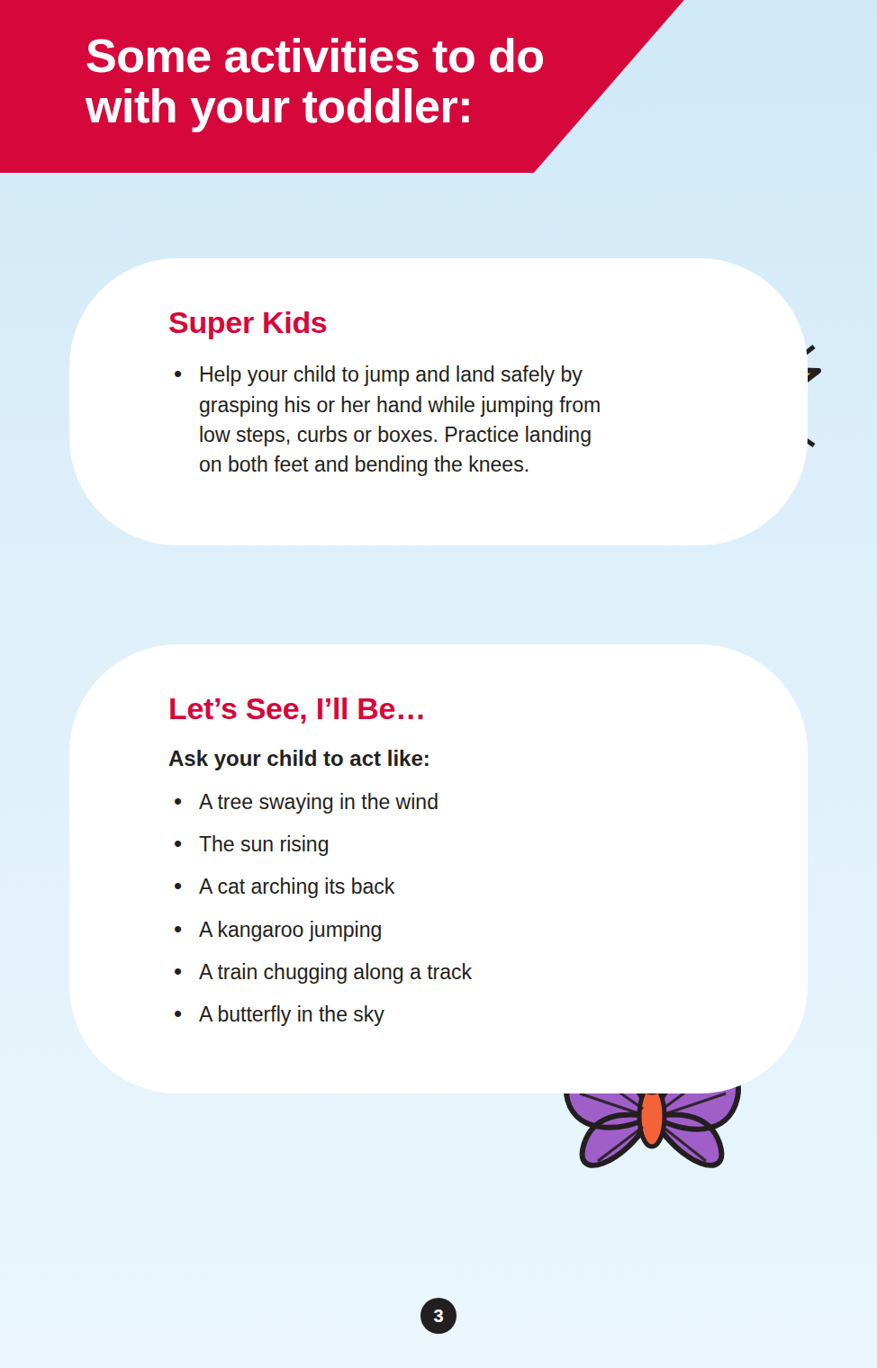Some activities to do with your toddler:
Super Kids
Help your child to jump and land safely by grasping his or her hand while jumping from low steps, curbs or boxes. Practice landing on both feet and bending the knees.
Let’s See, I’ll Be…
Ask your child to act like:
A tree swaying in the wind
The sun rising
A cat arching its back
A kangaroo jumping
A train chugging along a track
A butterfly in the sky
3